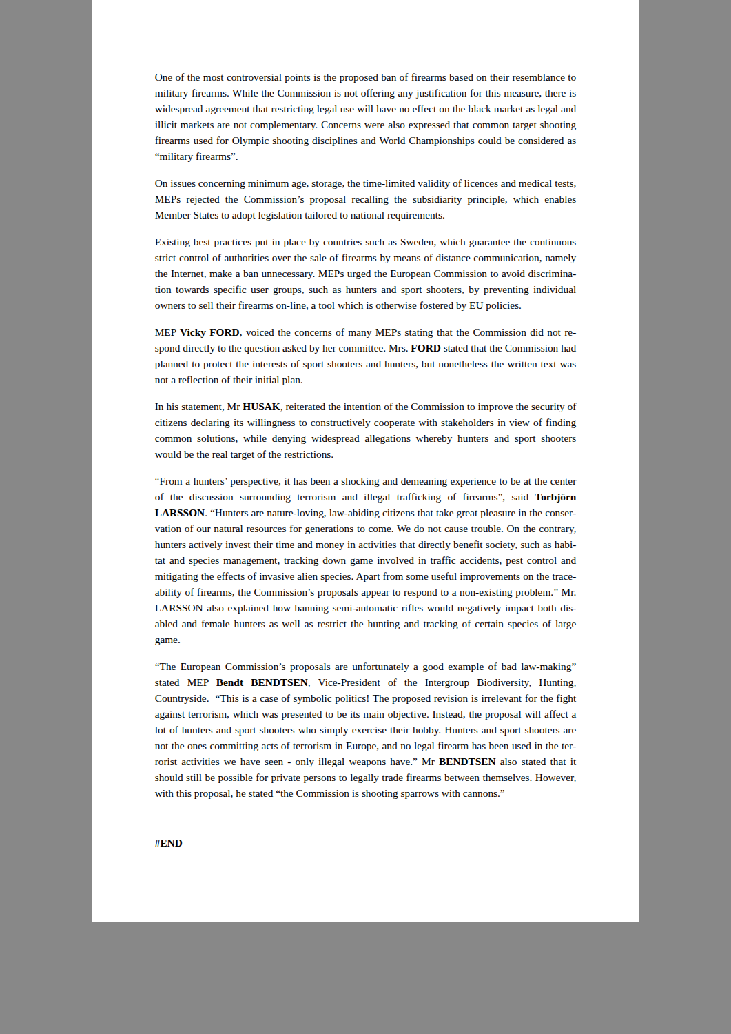One of the most controversial points is the proposed ban of firearms based on their resemblance to military firearms. While the Commission is not offering any justification for this measure, there is widespread agreement that restricting legal use will have no effect on the black market as legal and illicit markets are not complementary. Concerns were also expressed that common target shooting firearms used for Olympic shooting disciplines and World Championships could be considered as “military firearms”.
On issues concerning minimum age, storage, the time-limited validity of licences and medical tests, MEPs rejected the Commission’s proposal recalling the subsidiarity principle, which enables Member States to adopt legislation tailored to national requirements.
Existing best practices put in place by countries such as Sweden, which guarantee the continuous strict control of authorities over the sale of firearms by means of distance communication, namely the Internet, make a ban unnecessary. MEPs urged the European Commission to avoid discrimination towards specific user groups, such as hunters and sport shooters, by preventing individual owners to sell their firearms on-line, a tool which is otherwise fostered by EU policies.
MEP Vicky FORD, voiced the concerns of many MEPs stating that the Commission did not respond directly to the question asked by her committee. Mrs. FORD stated that the Commission had planned to protect the interests of sport shooters and hunters, but nonetheless the written text was not a reflection of their initial plan.
In his statement, Mr HUSAK, reiterated the intention of the Commission to improve the security of citizens declaring its willingness to constructively cooperate with stakeholders in view of finding common solutions, while denying widespread allegations whereby hunters and sport shooters would be the real target of the restrictions.
“From a hunters’ perspective, it has been a shocking and demeaning experience to be at the center of the discussion surrounding terrorism and illegal trafficking of firearms”, said Torbjörn LARSSON. “Hunters are nature-loving, law-abiding citizens that take great pleasure in the conservation of our natural resources for generations to come. We do not cause trouble. On the contrary, hunters actively invest their time and money in activities that directly benefit society, such as habitat and species management, tracking down game involved in traffic accidents, pest control and mitigating the effects of invasive alien species. Apart from some useful improvements on the traceability of firearms, the Commission’s proposals appear to respond to a non-existing problem.” Mr. LARSSON also explained how banning semi-automatic rifles would negatively impact both disabled and female hunters as well as restrict the hunting and tracking of certain species of large game.
“The European Commission’s proposals are unfortunately a good example of bad law-making” stated MEP Bendt BENDTSEN, Vice-President of the Intergroup Biodiversity, Hunting, Countryside. “This is a case of symbolic politics! The proposed revision is irrelevant for the fight against terrorism, which was presented to be its main objective. Instead, the proposal will affect a lot of hunters and sport shooters who simply exercise their hobby. Hunters and sport shooters are not the ones committing acts of terrorism in Europe, and no legal firearm has been used in the terrorist activities we have seen - only illegal weapons have.” Mr BENDTSEN also stated that it should still be possible for private persons to legally trade firearms between themselves. However, with this proposal, he stated “the Commission is shooting sparrows with cannons.”
#END